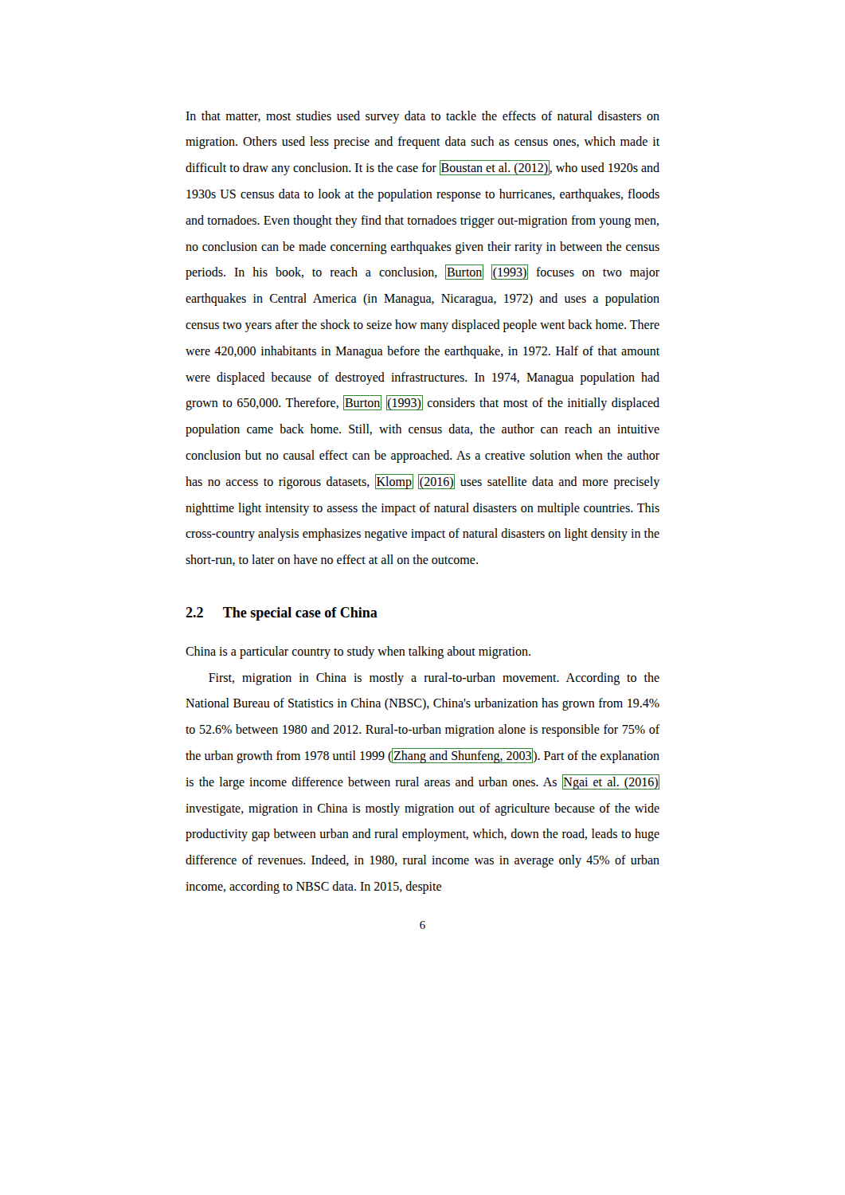In that matter, most studies used survey data to tackle the effects of natural disasters on migration. Others used less precise and frequent data such as census ones, which made it difficult to draw any conclusion. It is the case for Boustan et al. (2012), who used 1920s and 1930s US census data to look at the population response to hurricanes, earthquakes, floods and tornadoes. Even thought they find that tornadoes trigger out-migration from young men, no conclusion can be made concerning earthquakes given their rarity in between the census periods. In his book, to reach a conclusion, Burton (1993) focuses on two major earthquakes in Central America (in Managua, Nicaragua, 1972) and uses a population census two years after the shock to seize how many displaced people went back home. There were 420,000 inhabitants in Managua before the earthquake, in 1972. Half of that amount were displaced because of destroyed infrastructures. In 1974, Managua population had grown to 650,000. Therefore, Burton (1993) considers that most of the initially displaced population came back home. Still, with census data, the author can reach an intuitive conclusion but no causal effect can be approached. As a creative solution when the author has no access to rigorous datasets, Klomp (2016) uses satellite data and more precisely nighttime light intensity to assess the impact of natural disasters on multiple countries. This cross-country analysis emphasizes negative impact of natural disasters on light density in the short-run, to later on have no effect at all on the outcome.
2.2 The special case of China
China is a particular country to study when talking about migration.
First, migration in China is mostly a rural-to-urban movement. According to the National Bureau of Statistics in China (NBSC), China's urbanization has grown from 19.4% to 52.6% between 1980 and 2012. Rural-to-urban migration alone is responsible for 75% of the urban growth from 1978 until 1999 (Zhang and Shunfeng, 2003). Part of the explanation is the large income difference between rural areas and urban ones. As Ngai et al. (2016) investigate, migration in China is mostly migration out of agriculture because of the wide productivity gap between urban and rural employment, which, down the road, leads to huge difference of revenues. Indeed, in 1980, rural income was in average only 45% of urban income, according to NBSC data. In 2015, despite
6